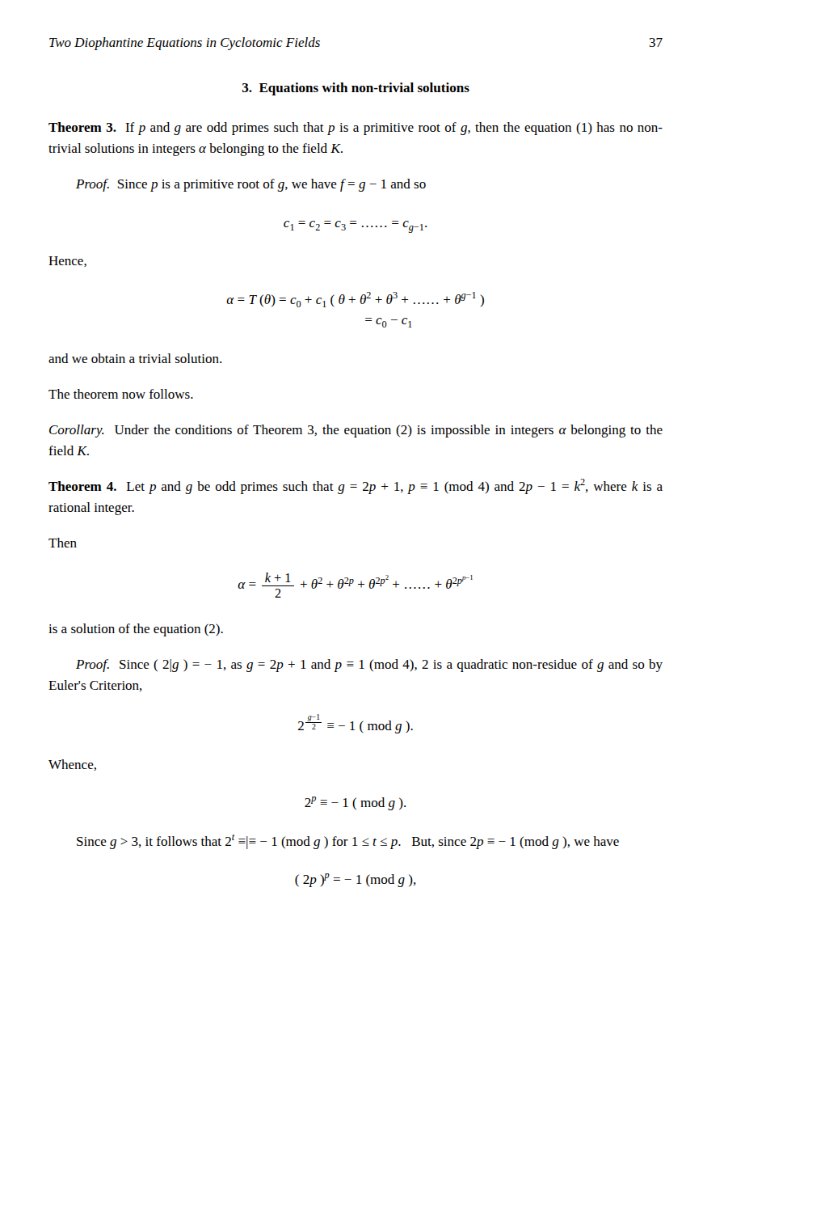Two Diophantine Equations in Cyclotomic Fields 37
3. Equations with non-trivial solutions
Theorem 3. If p and g are odd primes such that p is a primitive root of g, then the equation (1) has no non-trivial solutions in integers α belonging to the field K.
Proof. Since p is a primitive root of g, we have f = g − 1 and so
c1 = c2 = c3 = …… = cg−1.
Hence,
α = T (θ) = c0 + c1 ( θ + θ2 + θ3 + …… + θg−1 )
= c0 − c1
and we obtain a trivial solution.
The theorem now follows.
Corollary. Under the conditions of Theorem 3, the equation (2) is impossible in integers α belonging to the field K.
Theorem 4. Let p and g be odd primes such that g = 2p + 1, p ≡ 1 (mod 4) and 2p − 1 = k2, where k is a rational integer.
Then
α = k + 12 + θ2 + θ2p + θ2p2 + …… + θ2pp−1
is a solution of the equation (2).
Proof. Since ( 2|g ) = − 1, as g = 2p + 1 and p ≡ 1 (mod 4), 2 is a quadratic non-residue of g and so by Euler's Criterion,
2g−12 ≡ − 1 ( mod g ).
Whence,
2p ≡ − 1 ( mod g ).
Since g > 3, it follows that 2t ≡|≡ − 1 (mod g ) for 1 ≤ t ≤ p. But, since 2p ≡ − 1 (mod g ), we have
( 2p )p = − 1 (mod g ),